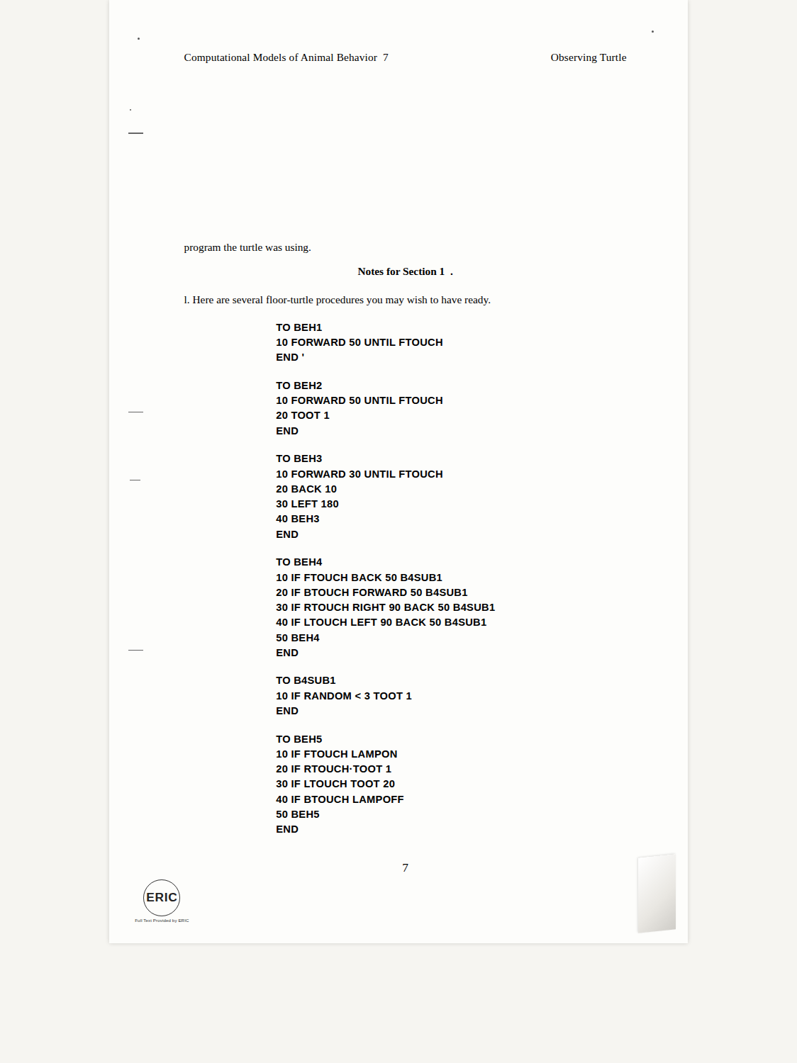Computational Models of Animal Behavior 7 Observing Turtle
program the turtle was using.
Notes for Section 1 .
l. Here are several floor-turtle procedures you may wish to have ready.
TO BEH1
10 FORWARD 50 UNTIL FTOUCH
END '
TO BEH2
10 FORWARD 50 UNTIL FTOUCH
20 TOOT 1
END
TO BEH3
10 FORWARD 30 UNTIL FTOUCH
20 BACK 10
30 LEFT 180
40 BEH3
END
TO BEH4
10 IF FTOUCH BACK 50 B4SUB1
20 IF BTOUCH FORWARD 50 B4SUB1
30 IF RTOUCH RIGHT 90 BACK 50 B4SUB1
40 IF LTOUCH LEFT 90 BACK 50 B4SUB1
50 BEH4
END
TO B4SUB1
10 IF RANDOM < 3 TOOT 1
END
TO BEH5
10 IF FTOUCH LAMPON
20 IF RTOUCH·TOOT 1
30 IF LTOUCH TOOT 20
40 IF BTOUCH LAMPOFF
50 BEH5
END
7
ERIC
Full Text Provided by ERIC